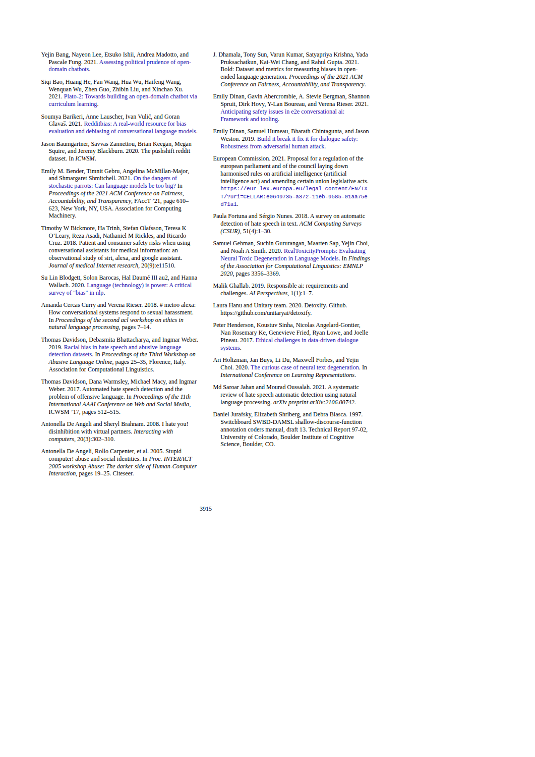Yejin Bang, Nayeon Lee, Etsuko Ishii, Andrea Madotto, and Pascale Fung. 2021. Assessing political prudence of open-domain chatbots.
Siqi Bao, Huang He, Fan Wang, Hua Wu, Haifeng Wang, Wenquan Wu, Zhen Guo, Zhibin Liu, and Xinchao Xu. 2021. Plato-2: Towards building an open-domain chatbot via curriculum learning.
Soumya Barikeri, Anne Lauscher, Ivan Vulić, and Goran Glavaš. 2021. Redditbias: A real-world resource for bias evaluation and debiasing of conversational language models.
Jason Baumgartner, Savvas Zannettou, Brian Keegan, Megan Squire, and Jeremy Blackburn. 2020. The pushshift reddit dataset. In ICWSM.
Emily M. Bender, Timnit Gebru, Angelina McMillan-Major, and Shmargaret Shmitchell. 2021. On the dangers of stochastic parrots: Can language models be too big? In Proceedings of the 2021 ACM Conference on Fairness, Accountability, and Transparency, FAccT ’21, page 610–623, New York, NY, USA. Association for Computing Machinery.
Timothy W Bickmore, Ha Trinh, Stefan Olafsson, Teresa K O’Leary, Reza Asadi, Nathaniel M Rickles, and Ricardo Cruz. 2018. Patient and consumer safety risks when using conversational assistants for medical information: an observational study of siri, alexa, and google assistant. Journal of medical Internet research, 20(9):e11510.
Su Lin Blodgett, Solon Barocas, Hal Daumé III au2, and Hanna Wallach. 2020. Language (technology) is power: A critical survey of "bias" in nlp.
Amanda Cercas Curry and Verena Rieser. 2018. # metoo alexa: How conversational systems respond to sexual harassment. In Proceedings of the second acl workshop on ethics in natural language processing, pages 7–14.
Thomas Davidson, Debasmita Bhattacharya, and Ingmar Weber. 2019. Racial bias in hate speech and abusive language detection datasets. In Proceedings of the Third Workshop on Abusive Language Online, pages 25–35, Florence, Italy. Association for Computational Linguistics.
Thomas Davidson, Dana Warmsley, Michael Macy, and Ingmar Weber. 2017. Automated hate speech detection and the problem of offensive language. In Proceedings of the 11th International AAAI Conference on Web and Social Media, ICWSM ’17, pages 512–515.
Antonella De Angeli and Sheryl Brahnam. 2008. I hate you! disinhibition with virtual partners. Interacting with computers, 20(3):302–310.
Antonella De Angeli, Rollo Carpenter, et al. 2005. Stupid computer! abuse and social identities. In Proc. INTERACT 2005 workshop Abuse: The darker side of Human-Computer Interaction, pages 19–25. Citeseer.
J. Dhamala, Tony Sun, Varun Kumar, Satyapriya Krishna, Yada Pruksachatkun, Kai-Wei Chang, and Rahul Gupta. 2021. Bold: Dataset and metrics for measuring biases in open-ended language generation. Proceedings of the 2021 ACM Conference on Fairness, Accountability, and Transparency.
Emily Dinan, Gavin Abercrombie, A. Stevie Bergman, Shannon Spruit, Dirk Hovy, Y-Lan Boureau, and Verena Rieser. 2021. Anticipating safety issues in e2e conversational ai: Framework and tooling.
Emily Dinan, Samuel Humeau, Bharath Chintagunta, and Jason Weston. 2019. Build it break it fix it for dialogue safety: Robustness from adversarial human attack.
European Commission. 2021. Proposal for a regulation of the european parliament and of the council laying down harmonised rules on artificial intelligence (artificial intelligence act) and amending certain union legislative acts. https://eur-lex.europa.eu/legal-content/EN/TXT/?uri=CELLAR:e0649735-a372-11eb-9585-01aa75ed71a1.
Paula Fortuna and Sérgio Nunes. 2018. A survey on automatic detection of hate speech in text. ACM Computing Surveys (CSUR), 51(4):1–30.
Samuel Gehman, Suchin Gururangan, Maarten Sap, Yejin Choi, and Noah A Smith. 2020. RealToxicityPrompts: Evaluating Neural Toxic Degeneration in Language Models. In Findings of the Association for Computational Linguistics: EMNLP 2020, pages 3356–3369.
Malik Ghallab. 2019. Responsible ai: requirements and challenges. AI Perspectives, 1(1):1–7.
Laura Hanu and Unitary team. 2020. Detoxify. Github. https://github.com/unitaryai/detoxify.
Peter Henderson, Koustuv Sinha, Nicolas Angelard-Gontier, Nan Rosemary Ke, Genevieve Fried, Ryan Lowe, and Joelle Pineau. 2017. Ethical challenges in data-driven dialogue systems.
Ari Holtzman, Jan Buys, Li Du, Maxwell Forbes, and Yejin Choi. 2020. The curious case of neural text degeneration. In International Conference on Learning Representations.
Md Saroar Jahan and Mourad Oussalah. 2021. A systematic review of hate speech automatic detection using natural language processing. arXiv preprint arXiv:2106.00742.
Daniel Jurafsky, Elizabeth Shriberg, and Debra Biasca. 1997. Switchboard SWBD-DAMSL shallow-discourse-function annotation coders manual, draft 13. Technical Report 97-02, University of Colorado, Boulder Institute of Cognitive Science, Boulder, CO.
3915